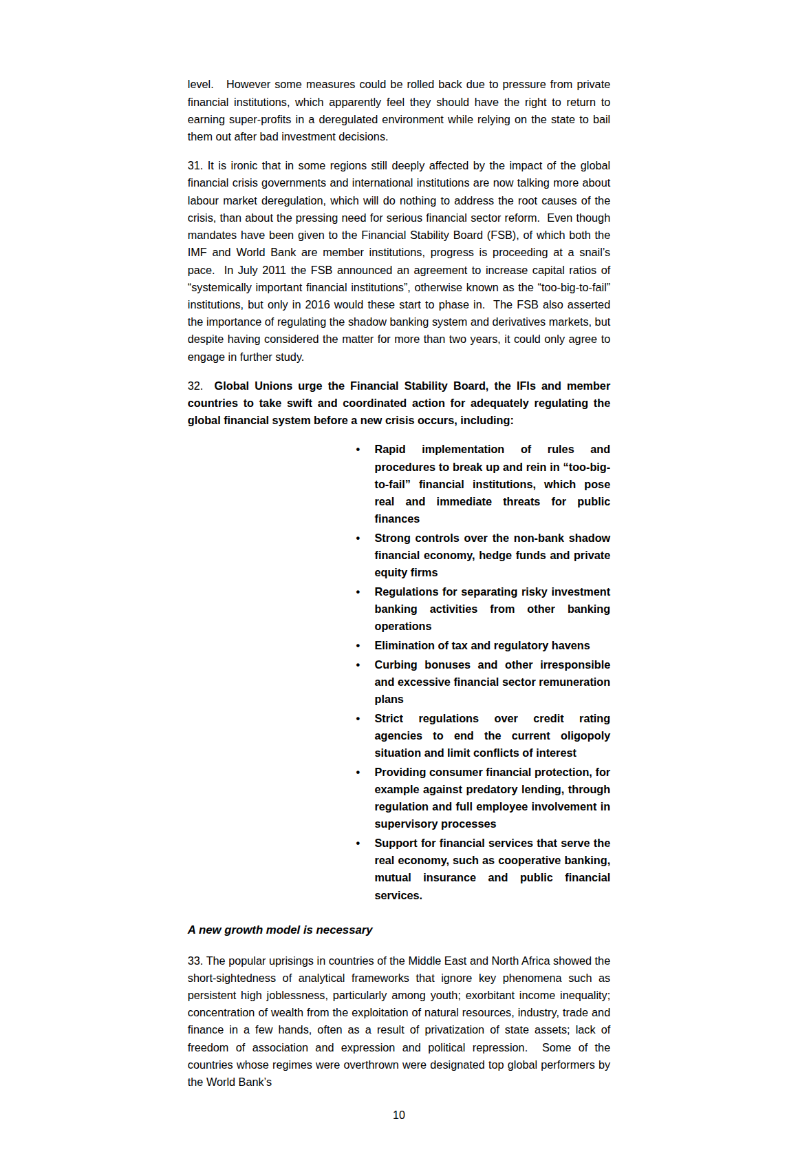level. However some measures could be rolled back due to pressure from private financial institutions, which apparently feel they should have the right to return to earning super-profits in a deregulated environment while relying on the state to bail them out after bad investment decisions.
31. It is ironic that in some regions still deeply affected by the impact of the global financial crisis governments and international institutions are now talking more about labour market deregulation, which will do nothing to address the root causes of the crisis, than about the pressing need for serious financial sector reform. Even though mandates have been given to the Financial Stability Board (FSB), of which both the IMF and World Bank are member institutions, progress is proceeding at a snail’s pace. In July 2011 the FSB announced an agreement to increase capital ratios of “systemically important financial institutions”, otherwise known as the “too-big-to-fail” institutions, but only in 2016 would these start to phase in. The FSB also asserted the importance of regulating the shadow banking system and derivatives markets, but despite having considered the matter for more than two years, it could only agree to engage in further study.
32. Global Unions urge the Financial Stability Board, the IFIs and member countries to take swift and coordinated action for adequately regulating the global financial system before a new crisis occurs, including:
Rapid implementation of rules and procedures to break up and rein in “too-big-to-fail” financial institutions, which pose real and immediate threats for public finances
Strong controls over the non-bank shadow financial economy, hedge funds and private equity firms
Regulations for separating risky investment banking activities from other banking operations
Elimination of tax and regulatory havens
Curbing bonuses and other irresponsible and excessive financial sector remuneration plans
Strict regulations over credit rating agencies to end the current oligopoly situation and limit conflicts of interest
Providing consumer financial protection, for example against predatory lending, through regulation and full employee involvement in supervisory processes
Support for financial services that serve the real economy, such as cooperative banking, mutual insurance and public financial services.
A new growth model is necessary
33. The popular uprisings in countries of the Middle East and North Africa showed the short-sightedness of analytical frameworks that ignore key phenomena such as persistent high joblessness, particularly among youth; exorbitant income inequality; concentration of wealth from the exploitation of natural resources, industry, trade and finance in a few hands, often as a result of privatization of state assets; lack of freedom of association and expression and political repression. Some of the countries whose regimes were overthrown were designated top global performers by the World Bank’s
10